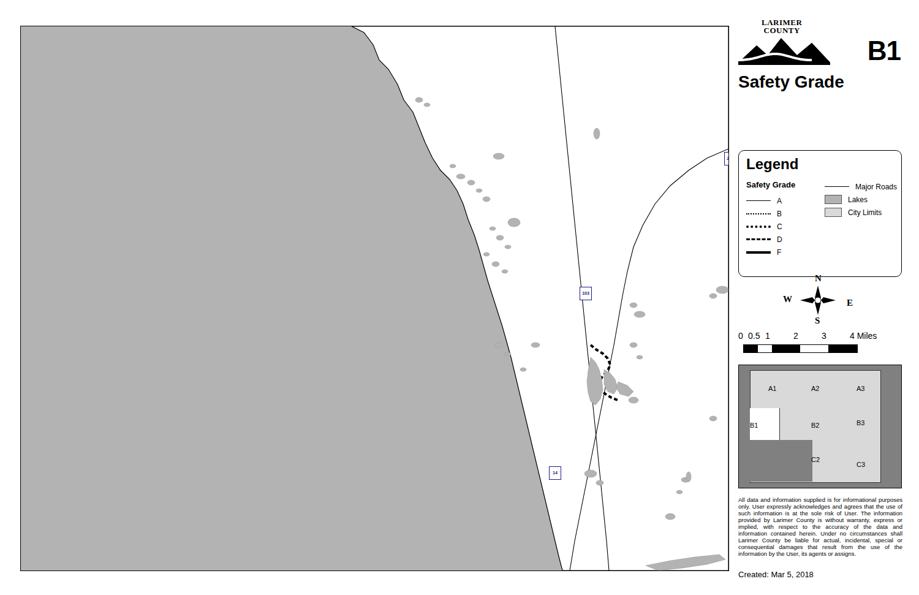287
103
14
LARIMER
COUNTY
B1
Safety Grade
Legend
Safety Grade
A
B
C
D
F
Major Roads
Lakes
City Limits
N S W E
0 0.5 1 2 3 4 Miles
A1 A2 A3 B1 B2 B3 C2 C3
All data and information supplied is for informational purposes only. User expressly acknowledges and agrees that the use of such information is at the sole risk of User. The information provided by Larimer County is without warranty, express or implied, with respect to the accuracy of the data and information contained herein. Under no circumstances shall Larimer County be liable for actual, incidental, special or consequential damages that result from the use of the information by the User, its agents or assigns.
Created: Mar 5, 2018